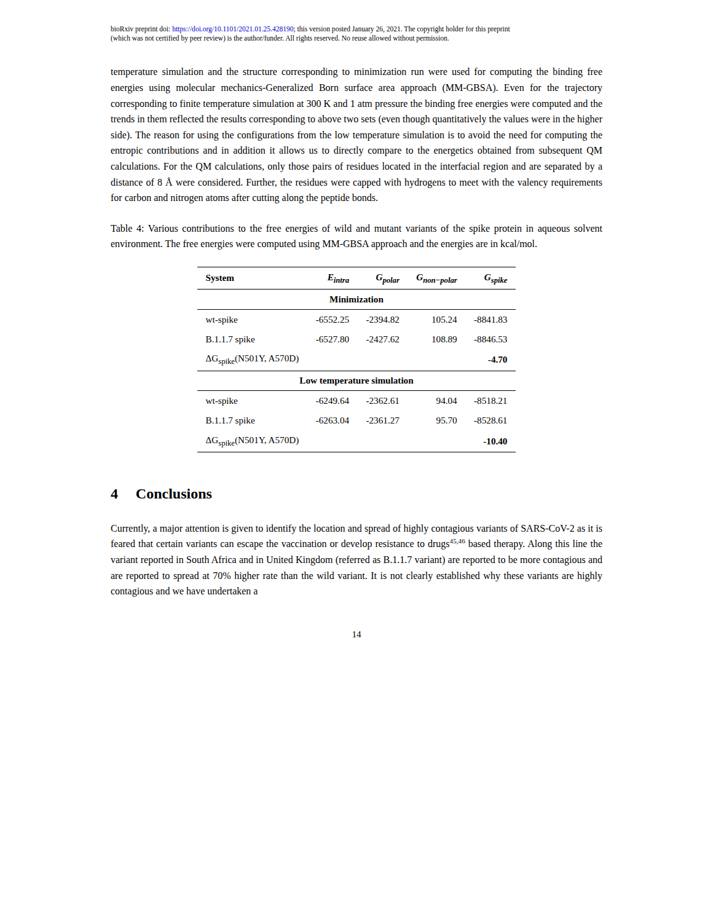bioRxiv preprint doi: https://doi.org/10.1101/2021.01.25.428190; this version posted January 26, 2021. The copyright holder for this preprint
(which was not certified by peer review) is the author/funder. All rights reserved. No reuse allowed without permission.
temperature simulation and the structure corresponding to minimization run were used for computing the binding free energies using molecular mechanics-Generalized Born surface area approach (MM-GBSA). Even for the trajectory corresponding to finite temperature simulation at 300 K and 1 atm pressure the binding free energies were computed and the trends in them reflected the results corresponding to above two sets (even though quantitatively the values were in the higher side). The reason for using the configurations from the low temperature simulation is to avoid the need for computing the entropic contributions and in addition it allows us to directly compare to the energetics obtained from subsequent QM calculations. For the QM calculations, only those pairs of residues located in the interfacial region and are separated by a distance of 8 Å were considered. Further, the residues were capped with hydrogens to meet with the valency requirements for carbon and nitrogen atoms after cutting along the peptide bonds.
Table 4: Various contributions to the free energies of wild and mutant variants of the spike protein in aqueous solvent environment. The free energies were computed using MM-GBSA approach and the energies are in kcal/mol.
| System | E intra | G polar | G non−polar | G spike |
| --- | --- | --- | --- | --- |
| Minimization |
| wt-spike | -6552.25 | -2394.82 | 105.24 | -8841.83 |
| B.1.1.7 spike | -6527.80 | -2427.62 | 108.89 | -8846.53 |
| ΔG spike (N501Y, A570D) | | | | -4.70 |
| Low temperature simulation |
| wt-spike | -6249.64 | -2362.61 | 94.04 | -8518.21 |
| B.1.1.7 spike | -6263.04 | -2361.27 | 95.70 | -8528.61 |
| ΔG spike (N501Y, A570D) | | | | -10.40 |
4 Conclusions
Currently, a major attention is given to identify the location and spread of highly contagious variants of SARS-CoV-2 as it is feared that certain variants can escape the vaccination or develop resistance to drugs45,46 based therapy. Along this line the variant reported in South Africa and in United Kingdom (referred as B.1.1.7 variant) are reported to be more contagious and are reported to spread at 70% higher rate than the wild variant. It is not clearly established why these variants are highly contagious and we have undertaken a
14